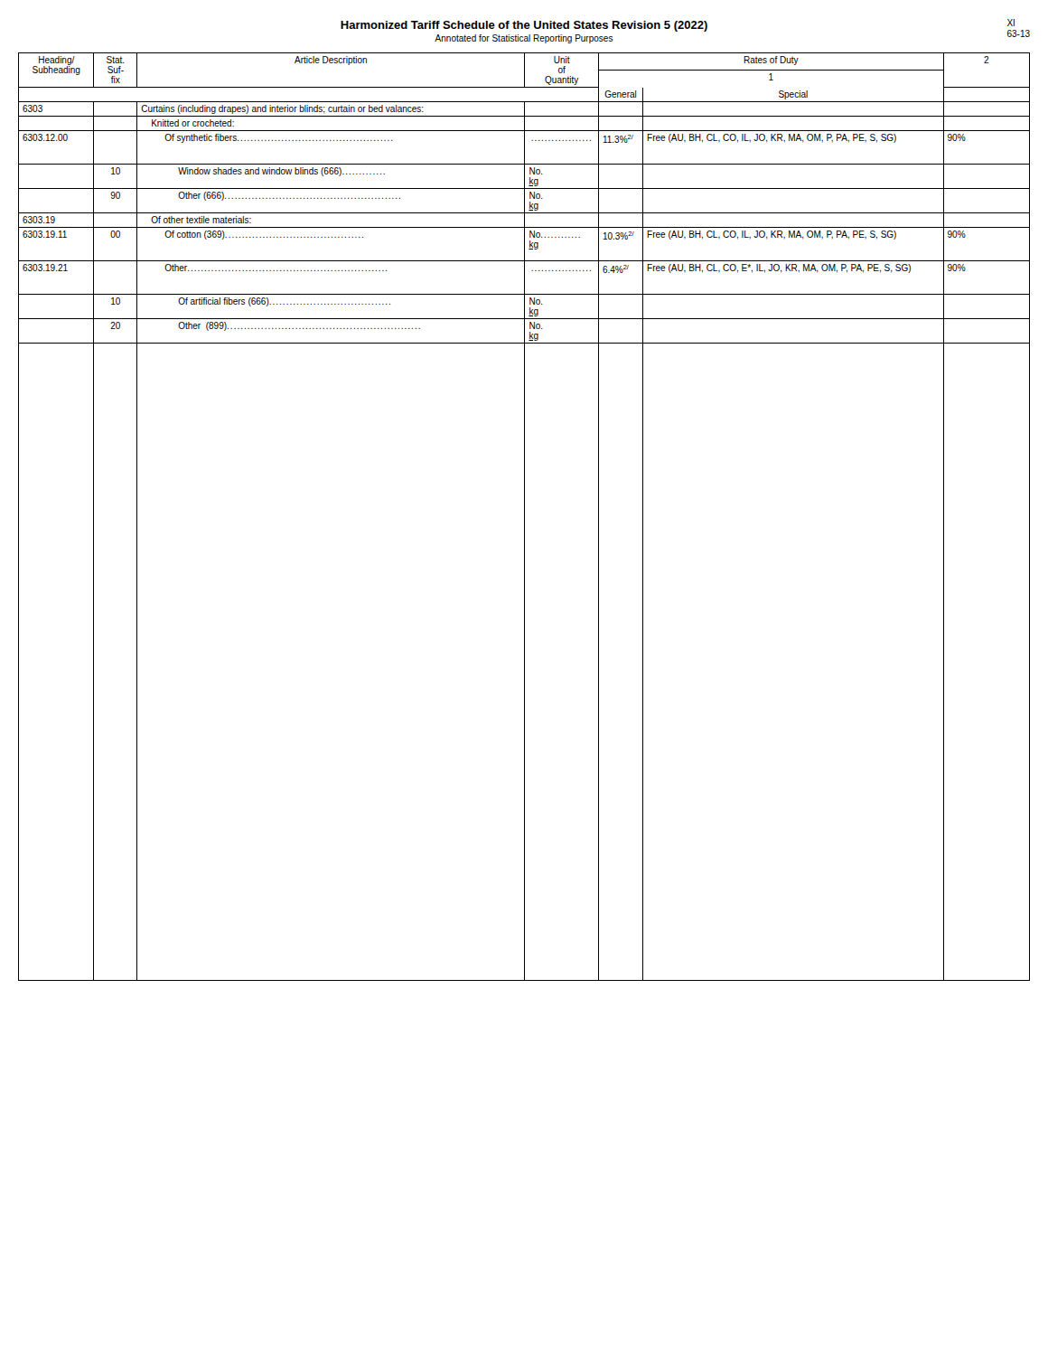XI
63-13
Harmonized Tariff Schedule of the United States Revision 5 (2022)
Annotated for Statistical Reporting Purposes
| Heading/ Subheading | Stat. Suf- fix | Article Description | Unit of Quantity | Rates of Duty | 2 |
| --- | --- | --- | --- | --- | --- |
| 1 |
| | General | Special | |
| 6303 | | Curtains (including drapes) and interior blinds; curtain or bed valances: | | | | |
| | | Knitted or crocheted: | | | | |
| 6303.12.00 | | Of synthetic fibers .............................................. | .................. | 11.3% 2/ | Free (AU, BH, CL, CO, IL, JO, KR, MA, OM, P, PA, PE, S, SG) | 90% |
| | 10 | Window shades and window blinds (666) ............. | No. kg | | | |
| | 90 | Other (666) .................................................... | No. kg | | | |
| 6303.19 | | Of other textile materials: | | | | |
| 6303.19.11 | 00 | Of cotton (369) ......................................... | No ............ kg | 10.3% 2/ | Free (AU, BH, CL, CO, IL, JO, KR, MA, OM, P, PA, PE, S, SG) | 90% |
| 6303.19.21 | | Other ........................................................... | .................. | 6.4% 2/ | Free (AU, BH, CL, CO, E*, IL, JO, KR, MA, OM, P, PA, PE, S, SG) | 90% |
| | 10 | Of artificial fibers (666) .................................... | No. kg | | | |
| | 20 | Other (899) ......................................................... | No. kg | | | |